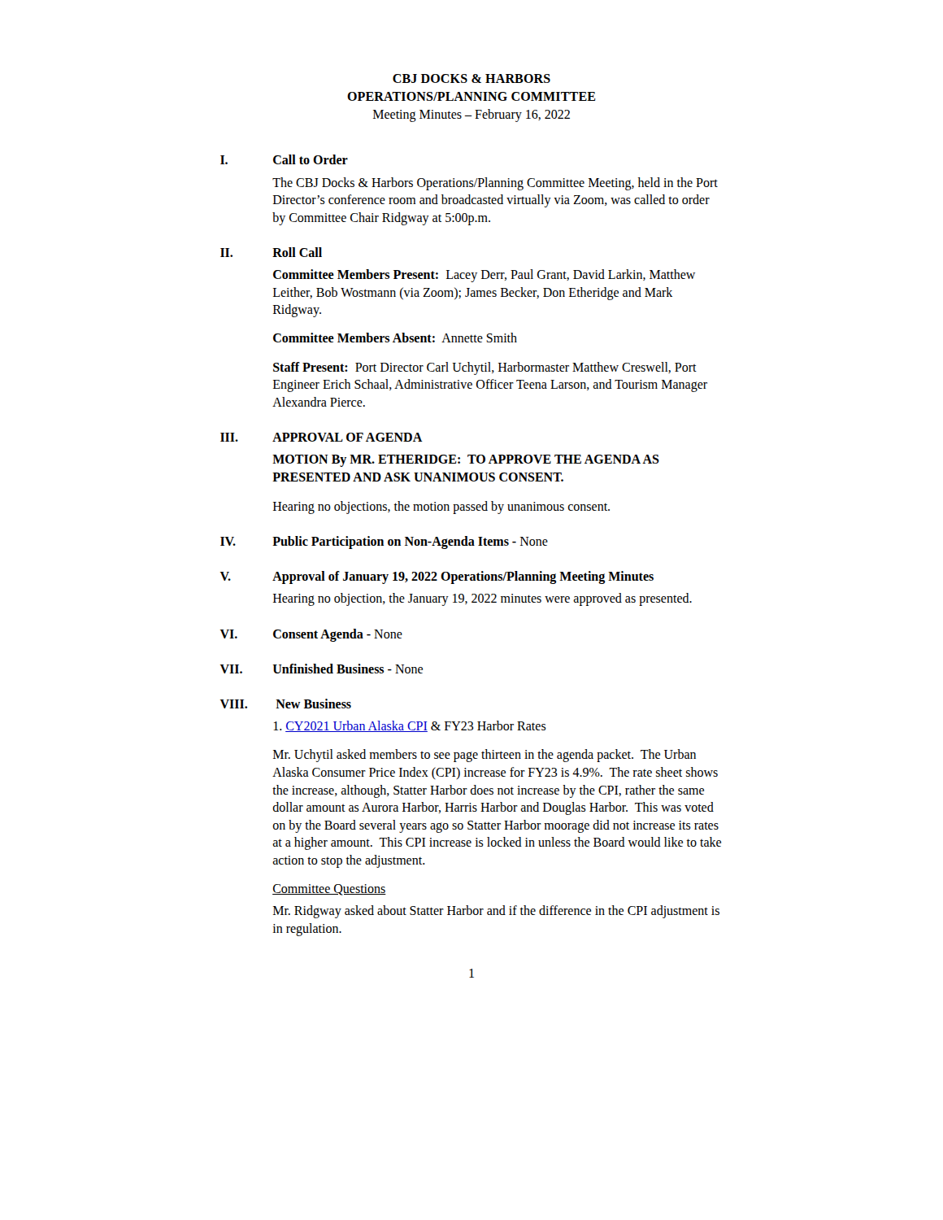CBJ DOCKS & HARBORS
OPERATIONS/PLANNING COMMITTEE
Meeting Minutes – February 16, 2022
I.
Call to Order
The CBJ Docks & Harbors Operations/Planning Committee Meeting, held in the Port Director’s conference room and broadcasted virtually via Zoom, was called to order by Committee Chair Ridgway at 5:00p.m.
II.
Roll Call
Committee Members Present: Lacey Derr, Paul Grant, David Larkin, Matthew Leither, Bob Wostmann (via Zoom); James Becker, Don Etheridge and Mark Ridgway.
Committee Members Absent: Annette Smith
Staff Present: Port Director Carl Uchytil, Harbormaster Matthew Creswell, Port Engineer Erich Schaal, Administrative Officer Teena Larson, and Tourism Manager Alexandra Pierce.
III.
APPROVAL OF AGENDA
MOTION By MR. ETHERIDGE: TO APPROVE THE AGENDA AS PRESENTED AND ASK UNANIMOUS CONSENT.
Hearing no objections, the motion passed by unanimous consent.
IV.
Public Participation on Non-Agenda Items - None
V.
Approval of January 19, 2022 Operations/Planning Meeting Minutes
Hearing no objection, the January 19, 2022 minutes were approved as presented.
VI.
Consent Agenda - None
VII.
Unfinished Business - None
VIII.
New Business
1. CY2021 Urban Alaska CPI & FY23 Harbor Rates
Mr. Uchytil asked members to see page thirteen in the agenda packet. The Urban Alaska Consumer Price Index (CPI) increase for FY23 is 4.9%. The rate sheet shows the increase, although, Statter Harbor does not increase by the CPI, rather the same dollar amount as Aurora Harbor, Harris Harbor and Douglas Harbor. This was voted on by the Board several years ago so Statter Harbor moorage did not increase its rates at a higher amount. This CPI increase is locked in unless the Board would like to take action to stop the adjustment.
Committee Questions
Mr. Ridgway asked about Statter Harbor and if the difference in the CPI adjustment is in regulation.
1